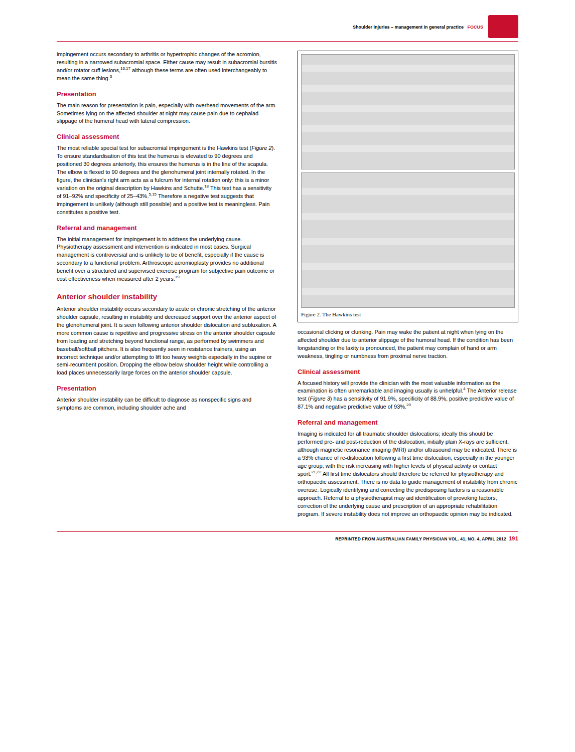Shoulder injuries – management in general practice FOCUS
impingement occurs secondary to arthritis or hypertrophic changes of the acromion, resulting in a narrowed subacromial space. Either cause may result in subacromial bursitis and/or rotator cuff lesions,16,17 although these terms are often used interchangeably to mean the same thing.3
Presentation
The main reason for presentation is pain, especially with overhead movements of the arm. Sometimes lying on the affected shoulder at night may cause pain due to cephalad slippage of the humeral head with lateral compression.
Clinical assessment
The most reliable special test for subacromial impingement is the Hawkins test (Figure 2). To ensure standardisation of this test the humerus is elevated to 90 degrees and positioned 30 degrees anteriorly, this ensures the humerus is in the line of the scapula. The elbow is flexed to 90 degrees and the glenohumeral joint internally rotated. In the figure, the clinician's right arm acts as a fulcrum for internal rotation only: this is a minor variation on the original description by Hawkins and Schutte.18 This test has a sensitivity of 91–92% and specificity of 25–43%.5,15 Therefore a negative test suggests that impingement is unlikely (although still possible) and a positive test is meaningless. Pain constitutes a positive test.
Referral and management
The initial management for impingement is to address the underlying cause. Physiotherapy assessment and intervention is indicated in most cases. Surgical management is controversial and is unlikely to be of benefit, especially if the cause is secondary to a functional problem. Arthroscopic acromioplasty provides no additional benefit over a structured and supervised exercise program for subjective pain outcome or cost effectiveness when measured after 2 years.19
Anterior shoulder instability
Anterior shoulder instability occurs secondary to acute or chronic stretching of the anterior shoulder capsule, resulting in instability and decreased support over the anterior aspect of the glenohumeral joint. It is seen following anterior shoulder dislocation and subluxation. A more common cause is repetitive and progressive stress on the anterior shoulder capsule from loading and stretching beyond functional range, as performed by swimmers and baseball/softball pitchers. It is also frequently seen in resistance trainers, using an incorrect technique and/or attempting to lift too heavy weights especially in the supine or semi-recumbent position. Dropping the elbow below shoulder height while controlling a load places unnecessarily large forces on the anterior shoulder capsule.
Presentation
Anterior shoulder instability can be difficult to diagnose as nonspecific signs and symptoms are common, including shoulder ache and
Figure 2. The Hawkins test
occasional clicking or clunking. Pain may wake the patient at night when lying on the affected shoulder due to anterior slippage of the humoral head. If the condition has been longstanding or the laxity is pronounced, the patient may complain of hand or arm weakness, tingling or numbness from proximal nerve traction.
Clinical assessment
A focused history will provide the clinician with the most valuable information as the examination is often unremarkable and imaging usually is unhelpful.4 The Anterior release test (Figure 3) has a sensitivity of 91.9%, specificity of 88.9%, positive predictive value of 87.1% and negative predictive value of 93%.20
Referral and management
Imaging is indicated for all traumatic shoulder dislocations; ideally this should be performed pre- and post-reduction of the dislocation, initially plain X-rays are sufficient, although magnetic resonance imaging (MRI) and/or ultrasound may be indicated. There is a 93% chance of re-dislocation following a first time dislocation, especially in the younger age group, with the risk increasing with higher levels of physical activity or contact sport.21,22 All first time dislocators should therefore be referred for physiotherapy and orthopaedic assessment. There is no data to guide management of instability from chronic overuse. Logically identifying and correcting the predisposing factors is a reasonable approach. Referral to a physiotherapist may aid identification of provoking factors, correction of the underlying cause and prescription of an appropriate rehabilitation program. If severe instability does not improve an orthopaedic opinion may be indicated.
REPRINTED FROM AUSTRALIAN FAMILY PHYSICIAN VOL. 41, NO. 4, APRIL 2012 191